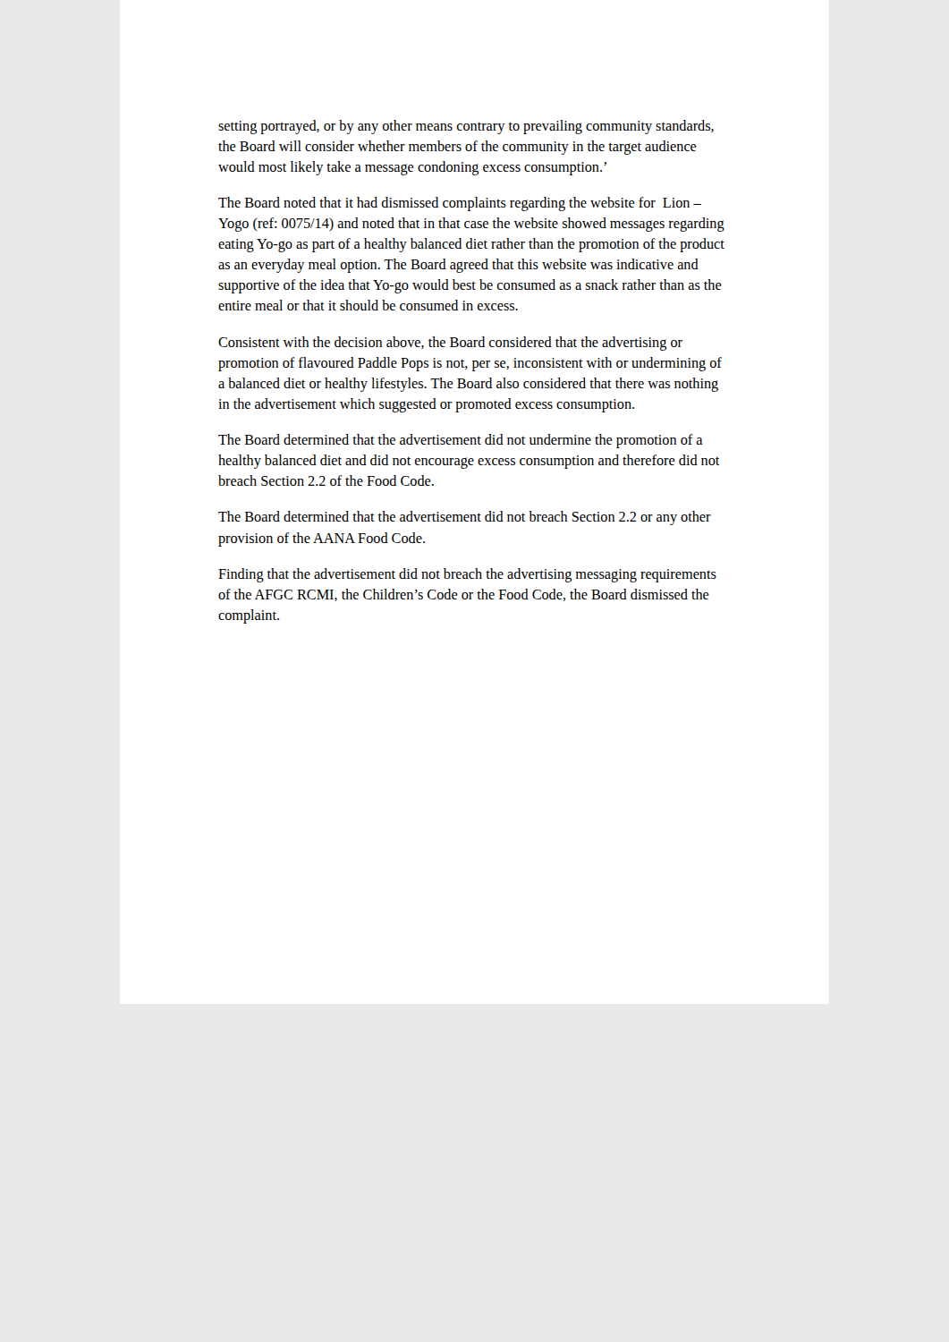setting portrayed, or by any other means contrary to prevailing community standards, the Board will consider whether members of the community in the target audience would most likely take a message condoning excess consumption.’
The Board noted that it had dismissed complaints regarding the website for Lion – Yogo (ref: 0075/14) and noted that in that case the website showed messages regarding eating Yo-go as part of a healthy balanced diet rather than the promotion of the product as an everyday meal option. The Board agreed that this website was indicative and supportive of the idea that Yo-go would best be consumed as a snack rather than as the entire meal or that it should be consumed in excess.
Consistent with the decision above, the Board considered that the advertising or promotion of flavoured Paddle Pops is not, per se, inconsistent with or undermining of a balanced diet or healthy lifestyles. The Board also considered that there was nothing in the advertisement which suggested or promoted excess consumption.
The Board determined that the advertisement did not undermine the promotion of a healthy balanced diet and did not encourage excess consumption and therefore did not breach Section 2.2 of the Food Code.
The Board determined that the advertisement did not breach Section 2.2 or any other provision of the AANA Food Code.
Finding that the advertisement did not breach the advertising messaging requirements of the AFGC RCMI, the Children’s Code or the Food Code, the Board dismissed the complaint.